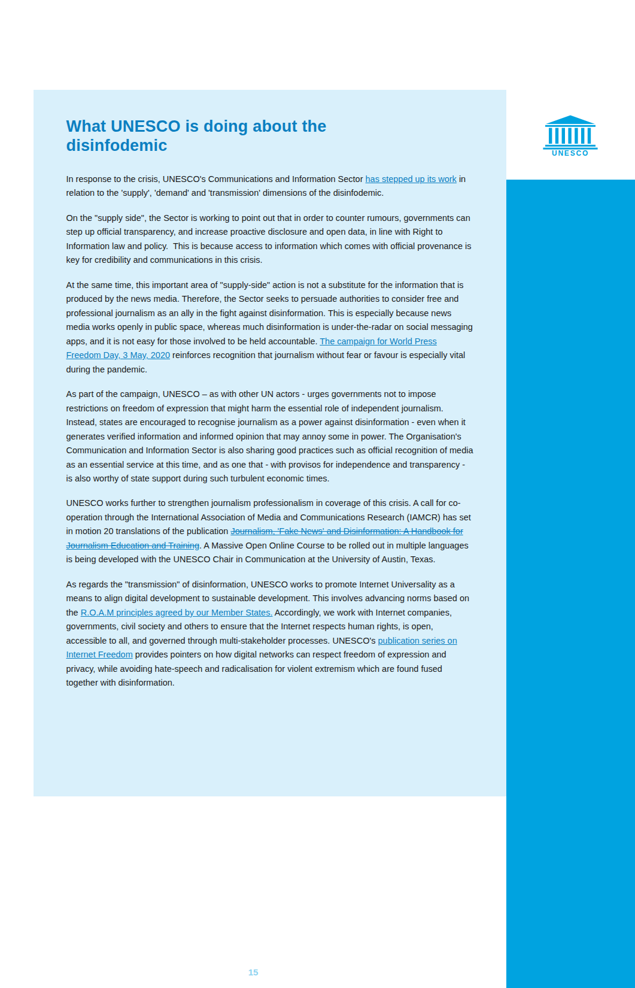UNESCO
What UNESCO is doing about the
disinfodemic
In response to the crisis, UNESCO's Communications and Information Sector has stepped up its work in relation to the 'supply', 'demand' and 'transmission' dimensions of the disinfodemic.
On the "supply side", the Sector is working to point out that in order to counter rumours, governments can step up official transparency, and increase proactive disclosure and open data, in line with Right to Information law and policy. This is because access to information which comes with official provenance is key for credibility and communications in this crisis.
At the same time, this important area of "supply-side" action is not a substitute for the information that is produced by the news media. Therefore, the Sector seeks to persuade authorities to consider free and professional journalism as an ally in the fight against disinformation. This is especially because news media works openly in public space, whereas much disinformation is under-the-radar on social messaging apps, and it is not easy for those involved to be held accountable. The campaign for World Press Freedom Day, 3 May, 2020 reinforces recognition that journalism without fear or favour is especially vital during the pandemic.
As part of the campaign, UNESCO – as with other UN actors - urges governments not to impose restrictions on freedom of expression that might harm the essential role of independent journalism. Instead, states are encouraged to recognise journalism as a power against disinformation - even when it generates verified information and informed opinion that may annoy some in power. The Organisation's Communication and Information Sector is also sharing good practices such as official recognition of media as an essential service at this time, and as one that - with provisos for independence and transparency - is also worthy of state support during such turbulent economic times.
UNESCO works further to strengthen journalism professionalism in coverage of this crisis. A call for co-operation through the International Association of Media and Communications Research (IAMCR) has set in motion 20 translations of the publication Journalism, 'Fake News' and Disinformation: A Handbook for Journalism Education and Training. A Massive Open Online Course to be rolled out in multiple languages is being developed with the UNESCO Chair in Communication at the University of Austin, Texas.
As regards the "transmission" of disinformation, UNESCO works to promote Internet Universality as a means to align digital development to sustainable development. This involves advancing norms based on the R.O.A.M principles agreed by our Member States. Accordingly, we work with Internet companies, governments, civil society and others to ensure that the Internet respects human rights, is open, accessible to all, and governed through multi-stakeholder processes. UNESCO's publication series on Internet Freedom provides pointers on how digital networks can respect freedom of expression and privacy, while avoiding hate-speech and radicalisation for violent extremism which are found fused together with disinformation.
15